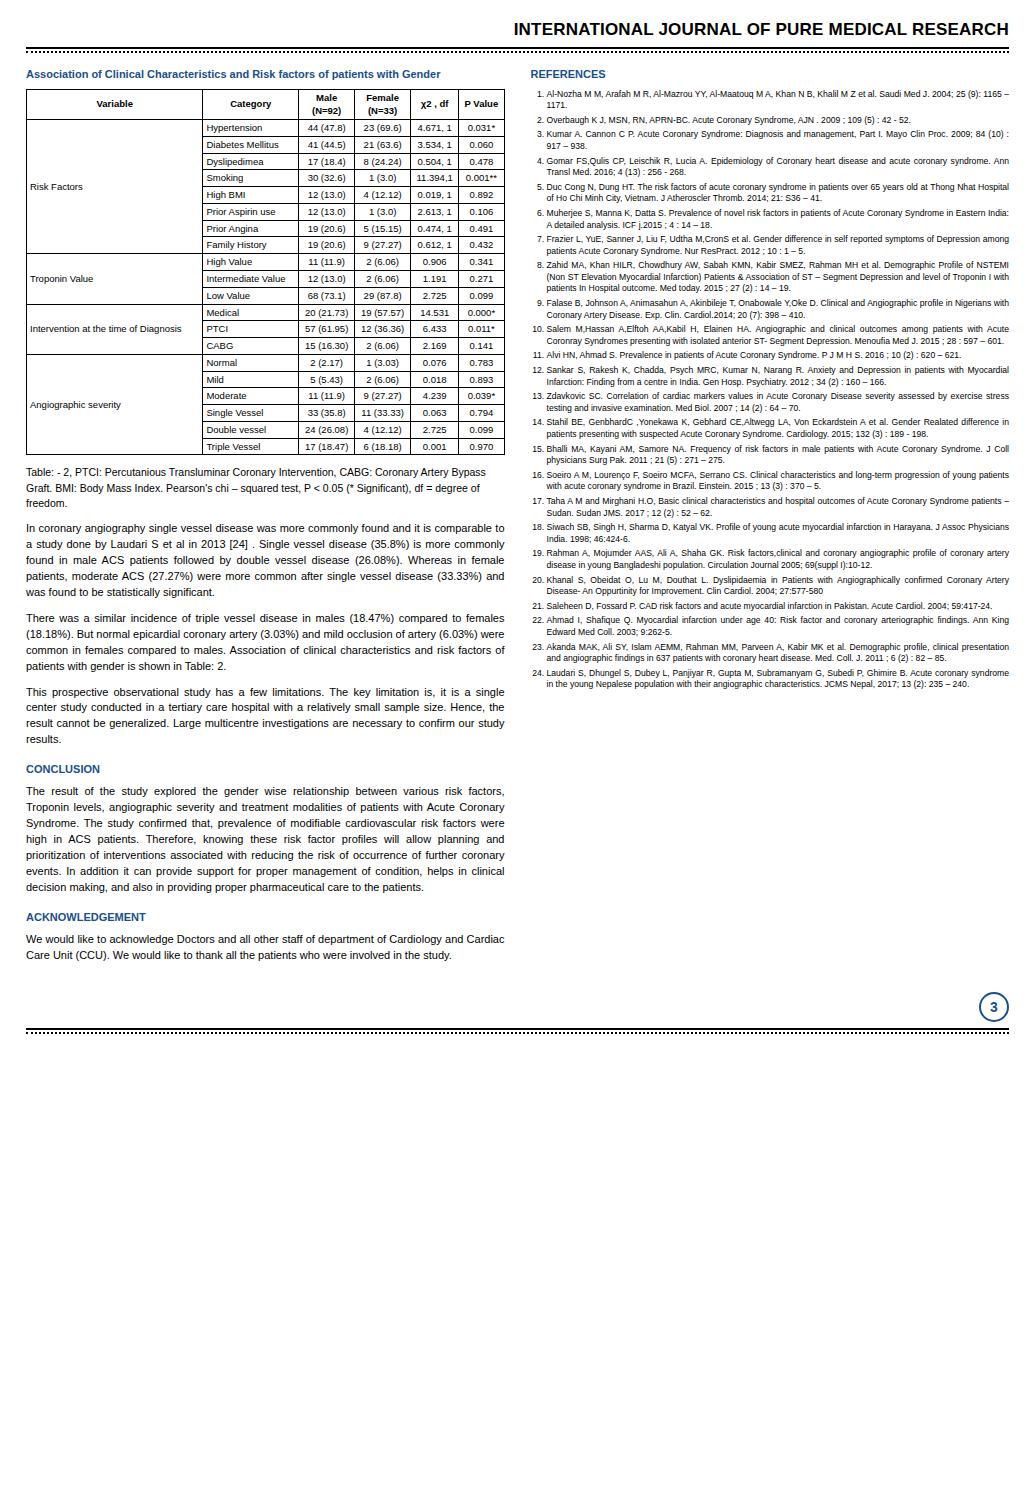INTERNATIONAL JOURNAL OF PURE MEDICAL RESEARCH
Association of Clinical Characteristics and Risk factors of patients with Gender
| Variable | Category | Male (N=92) | Female (N=33) | χ2 , df | P Value |
| --- | --- | --- | --- | --- | --- |
| Risk Factors | Hypertension | 44 (47.8) | 23 (69.6) | 4.671, 1 | 0.031* |
| Diabetes Mellitus | 41 (44.5) | 21 (63.6) | 3.534, 1 | 0.060 |
| Dyslipedimea | 17 (18.4) | 8 (24.24) | 0.504, 1 | 0.478 |
| Smoking | 30 (32.6) | 1 (3.0) | 11.394,1 | 0.001** |
| High BMI | 12 (13.0) | 4 (12.12) | 0.019, 1 | 0.892 |
| Prior Aspirin use | 12 (13.0) | 1 (3.0) | 2.613, 1 | 0.106 |
| Prior Angina | 19 (20.6) | 5 (15.15) | 0.474, 1 | 0.491 |
| Family History | 19 (20.6) | 9 (27.27) | 0.612, 1 | 0.432 |
| Troponin Value | High Value | 11 (11.9) | 2 (6.06) | 0.906 | 0.341 |
| Intermediate Value | 12 (13.0) | 2 (6.06) | 1.191 | 0.271 |
| Low Value | 68 (73.1) | 29 (87.8) | 2.725 | 0.099 |
| Intervention at the time of Diagnosis | Medical | 20 (21.73) | 19 (57.57) | 14.531 | 0.000* |
| PTCI | 57 (61.95) | 12 (36.36) | 6.433 | 0.011* |
| CABG | 15 (16.30) | 2 (6.06) | 2.169 | 0.141 |
| Angiographic severity | Normal | 2 (2.17) | 1 (3.03) | 0.076 | 0.783 |
| Mild | 5 (5.43) | 2 (6.06) | 0.018 | 0.893 |
| Moderate | 11 (11.9) | 9 (27.27) | 4.239 | 0.039* |
| Single Vessel | 33 (35.8) | 11 (33.33) | 0.063 | 0.794 |
| Double vessel | 24 (26.08) | 4 (12.12) | 2.725 | 0.099 |
| Triple Vessel | 17 (18.47) | 6 (18.18) | 0.001 | 0.970 |
Table: - 2, PTCI: Percutanious Transluminar Coronary Intervention, CABG: Coronary Artery Bypass Graft. BMI: Body Mass Index. Pearson's chi – squared test, P < 0.05 (* Significant), df = degree of freedom.
In coronary angiography single vessel disease was more commonly found and it is comparable to a study done by Laudari S et al in 2013 [24] . Single vessel disease (35.8%) is more commonly found in male ACS patients followed by double vessel disease (26.08%). Whereas in female patients, moderate ACS (27.27%) were more common after single vessel disease (33.33%) and was found to be statistically significant.
There was a similar incidence of triple vessel disease in males (18.47%) compared to females (18.18%). But normal epicardial coronary artery (3.03%) and mild occlusion of artery (6.03%) were common in females compared to males. Association of clinical characteristics and risk factors of patients with gender is shown in Table: 2.
This prospective observational study has a few limitations. The key limitation is, it is a single center study conducted in a tertiary care hospital with a relatively small sample size. Hence, the result cannot be generalized. Large multicentre investigations are necessary to confirm our study results.
CONCLUSION
The result of the study explored the gender wise relationship between various risk factors, Troponin levels, angiographic severity and treatment modalities of patients with Acute Coronary Syndrome. The study confirmed that, prevalence of modifiable cardiovascular risk factors were high in ACS patients. Therefore, knowing these risk factor profiles will allow planning and prioritization of interventions associated with reducing the risk of occurrence of further coronary events. In addition it can provide support for proper management of condition, helps in clinical decision making, and also in providing proper pharmaceutical care to the patients.
ACKNOWLEDGEMENT
We would like to acknowledge Doctors and all other staff of department of Cardiology and Cardiac Care Unit (CCU). We would like to thank all the patients who were involved in the study.
REFERENCES
Al-Nozha M M, Arafah M R, Al-Mazrou YY, Al-Maatouq M A, Khan N B, Khalil M Z et al. Saudi Med J. 2004; 25 (9): 1165 – 1171.
Overbaugh K J, MSN, RN, APRN-BC. Acute Coronary Syndrome, AJN . 2009 ; 109 (5) : 42 - 52.
Kumar A. Cannon C P. Acute Coronary Syndrome: Diagnosis and management, Part I. Mayo Clin Proc. 2009; 84 (10) : 917 – 938.
Gomar FS,Qulis CP, Leischik R, Lucia A. Epidemiology of Coronary heart disease and acute coronary syndrome. Ann Transl Med. 2016; 4 (13) : 256 - 268.
Duc Cong N, Dung HT. The risk factors of acute coronary syndrome in patients over 65 years old at Thong Nhat Hospital of Ho Chi Minh City, Vietnam. J Atheroscler Thromb. 2014; 21: S36 – 41.
Muherjee S, Manna K, Datta S. Prevalence of novel risk factors in patients of Acute Coronary Syndrome in Eastern India: A detailed analysis. ICF j.2015 ; 4 : 14 – 18.
Frazier L, YuE, Sanner J, Liu F, Udtha M,CronS et al. Gender difference in self reported symptoms of Depression among patients Acute Coronary Syndrome. Nur ResPract. 2012 ; 10 : 1 – 5.
Zahid MA, Khan HILR, Chowdhury AW, Sabah KMN, Kabir SMEZ, Rahman MH et al. Demographic Profile of NSTEMI (Non ST Elevation Myocardial Infarction) Patients & Association of ST – Segment Depression and level of Troponin I with patients In Hospital outcome. Med today. 2015 ; 27 (2) : 14 – 19.
Falase B, Johnson A, Animasahun A, Akinbileje T, Onabowale Y,Oke D. Clinical and Angiographic profile in Nigerians with Coronary Artery Disease. Exp. Clin. Cardiol.2014; 20 (7): 398 – 410.
Salem M,Hassan A,Elftoh AA,Kabil H, Elainen HA. Angiographic and clinical outcomes among patients with Acute Coronray Syndromes presenting with isolated anterior ST- Segment Depression. Menoufia Med J. 2015 ; 28 : 597 – 601.
Alvi HN, Ahmad S. Prevalence in patients of Acute Coronary Syndrome. P J M H S. 2016 ; 10 (2) : 620 – 621.
Sankar S, Rakesh K, Chadda, Psych MRC, Kumar N, Narang R. Anxiety and Depression in patients with Myocardial Infarction: Finding from a centre in India. Gen Hosp. Psychiatry. 2012 ; 34 (2) : 160 – 166.
Zdavkovic SC. Correlation of cardiac markers values in Acute Coronary Disease severity assessed by exercise stress testing and invasive examination. Med Biol. 2007 ; 14 (2) : 64 – 70.
Stahil BE, GenbhardC ,Yonekawa K, Gebhard CE,Altwegg LA, Von Eckardstein A et al. Gender Realated difference in patients presenting with suspected Acute Coronary Syndrome. Cardiology. 2015; 132 (3) : 189 - 198.
Bhalli MA, Kayani AM, Samore NA. Frequency of risk factors in male patients with Acute Coronary Syndrome. J Coll physicians Surg Pak. 2011 ; 21 (5) : 271 – 275.
Soeiro A M, Lourenço F, Soeiro MCFA, Serrano CS. Clinical characteristics and long-term progression of young patients with acute coronary syndrome in Brazil. Einstein. 2015 ; 13 (3) : 370 – 5.
Taha A M and Mirghani H.O, Basic clinical characteristics and hospital outcomes of Acute Coronary Syndrome patients – Sudan. Sudan JMS. 2017 ; 12 (2) : 52 – 62.
Siwach SB, Singh H, Sharma D, Katyal VK. Profile of young acute myocardial infarction in Harayana. J Assoc Physicians India. 1998; 46:424-6.
Rahman A, Mojumder AAS, Ali A, Shaha GK. Risk factors,clinical and coronary angiographic profile of coronary artery disease in young Bangladeshi population. Circulation Journal 2005; 69(suppl I):10-12.
Khanal S, Obeidat O, Lu M, Douthat L. Dyslipidaemia in Patients with Angiographically confirmed Coronary Artery Disease- An Oppurtinity for Improvement. Clin Cardiol. 2004; 27:577-580
Saleheen D, Fossard P. CAD risk factors and acute myocardial infarction in Pakistan. Acute Cardiol. 2004; 59:417-24.
Ahmad I, Shafique Q. Myocardial infarction under age 40: Risk factor and coronary arteriographic findings. Ann King Edward Med Coll. 2003; 9:262-5.
Akanda MAK, Ali SY, Islam AEMM, Rahman MM, Parveen A, Kabir MK et al. Demographic profile, clinical presentation and angiographic findings in 637 patients with coronary heart disease. Med. Coll. J. 2011 ; 6 (2) : 82 – 85.
Laudari S, Dhungel S, Dubey L, Panjiyar R, Gupta M, Subramanyam G, Subedi P, Ghimire B. Acute coronary syndrome in the young Nepalese population with their angiographic characteristics. JCMS Nepal, 2017; 13 (2): 235 – 240.
3